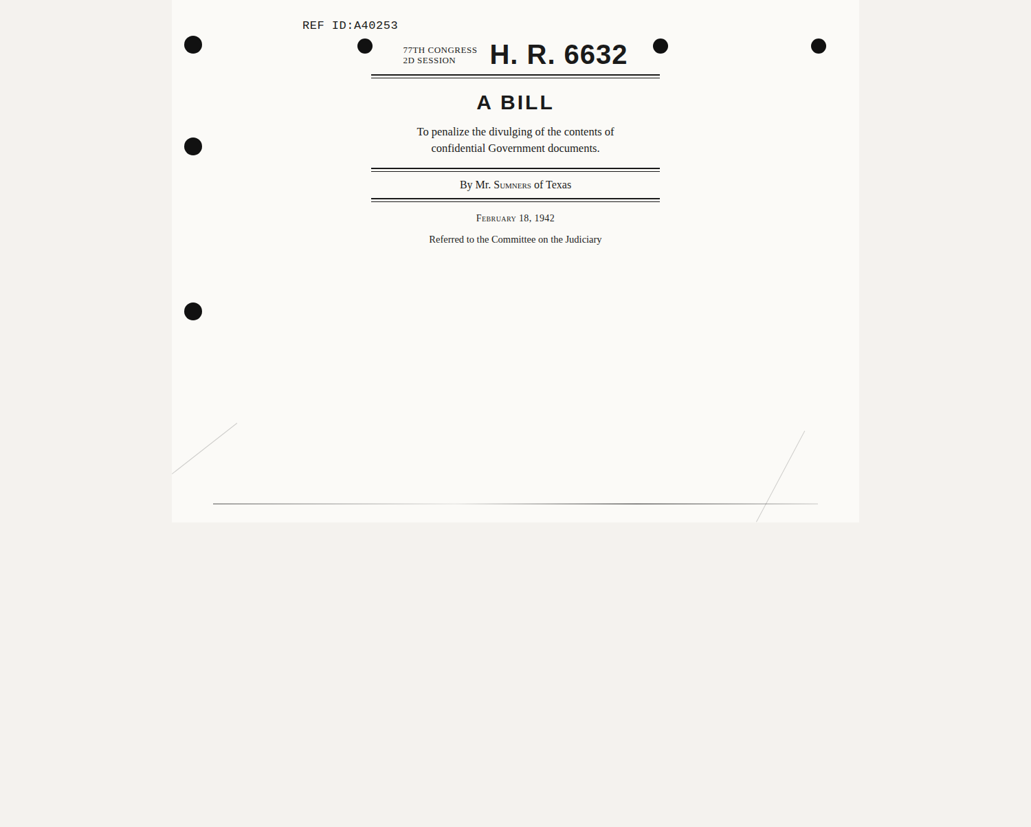REF ID:A40253
77TH CONGRESS
2D SESSION
H. R. 6632
A BILL
To penalize the divulging of the contents of confidential Government documents.
By Mr. Sumners of Texas
February 18, 1942
Referred to the Committee on the Judiciary